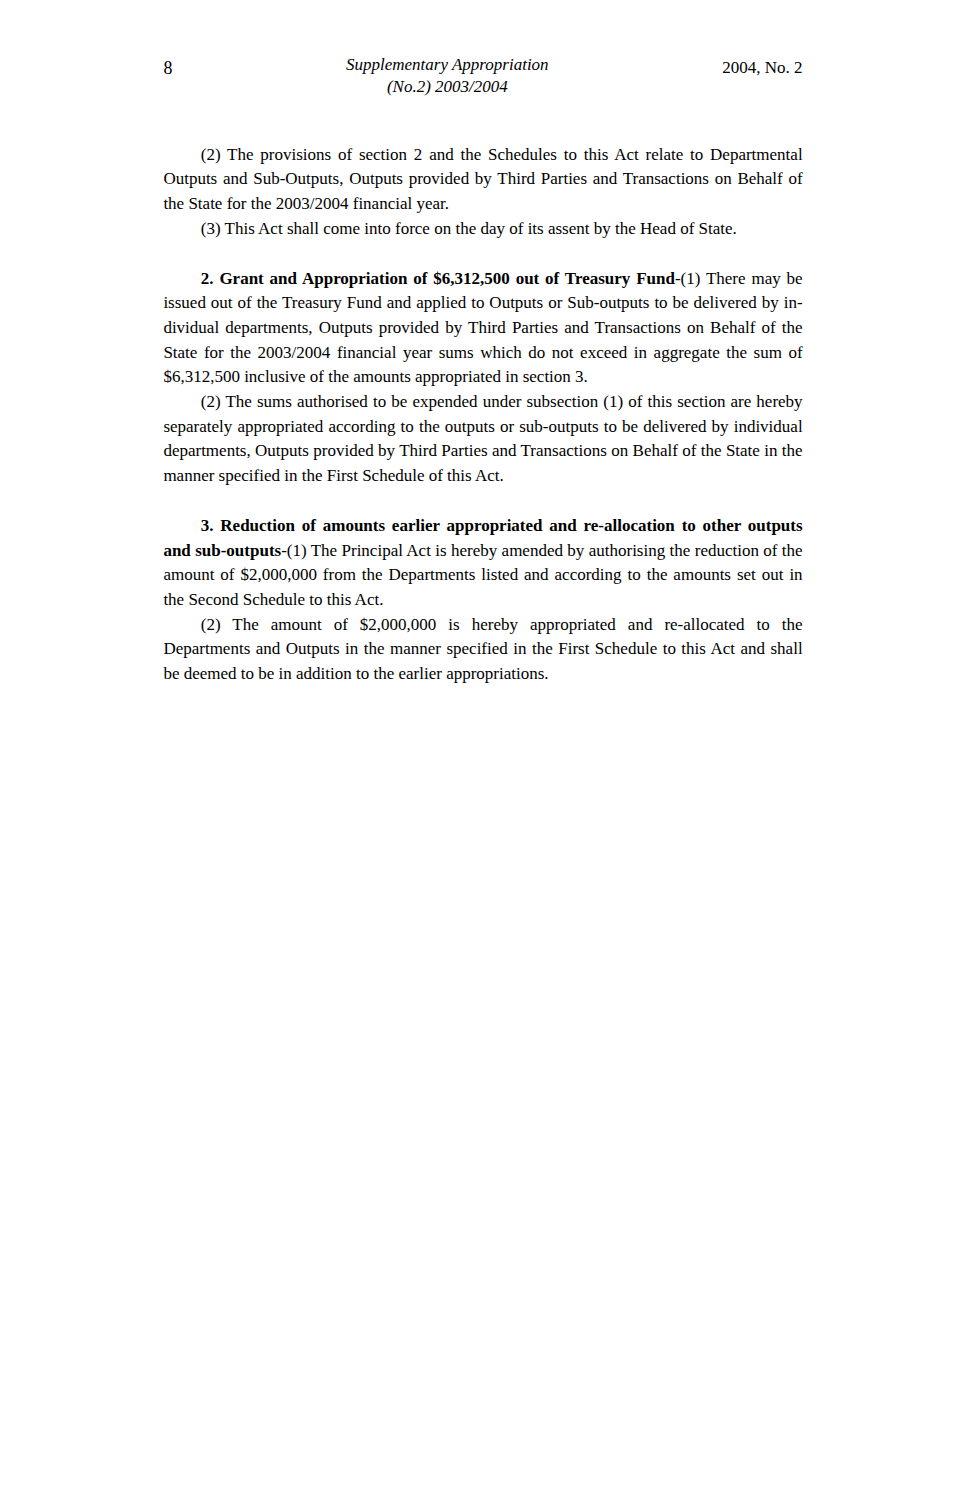8
Supplementary Appropriation (No.2) 2003/2004
2004, No. 2
(2) The provisions of section 2 and the Schedules to this Act relate to Departmental Outputs and Sub-Outputs, Outputs provided by Third Parties and Transactions on Behalf of the State for the 2003/2004 financial year.
(3) This Act shall come into force on the day of its assent by the Head of State.
2. Grant and Appropriation of $6,312,500 out of Treasury Fund-(1) There may be issued out of the Treasury Fund and applied to Outputs or Sub-outputs to be delivered by individual departments, Outputs provided by Third Parties and Transactions on Behalf of the State for the 2003/2004 financial year sums which do not exceed in aggregate the sum of $6,312,500 inclusive of the amounts appropriated in section 3.
(2) The sums authorised to be expended under subsection (1) of this section are hereby separately appropriated according to the outputs or sub-outputs to be delivered by individual departments, Outputs provided by Third Parties and Transactions on Behalf of the State in the manner specified in the First Schedule of this Act.
3. Reduction of amounts earlier appropriated and re-allocation to other outputs and sub-outputs-(1) The Principal Act is hereby amended by authorising the reduction of the amount of $2,000,000 from the Departments listed and according to the amounts set out in the Second Schedule to this Act.
(2) The amount of $2,000,000 is hereby appropriated and re-allocated to the Departments and Outputs in the manner specified in the First Schedule to this Act and shall be deemed to be in addition to the earlier appropriations.